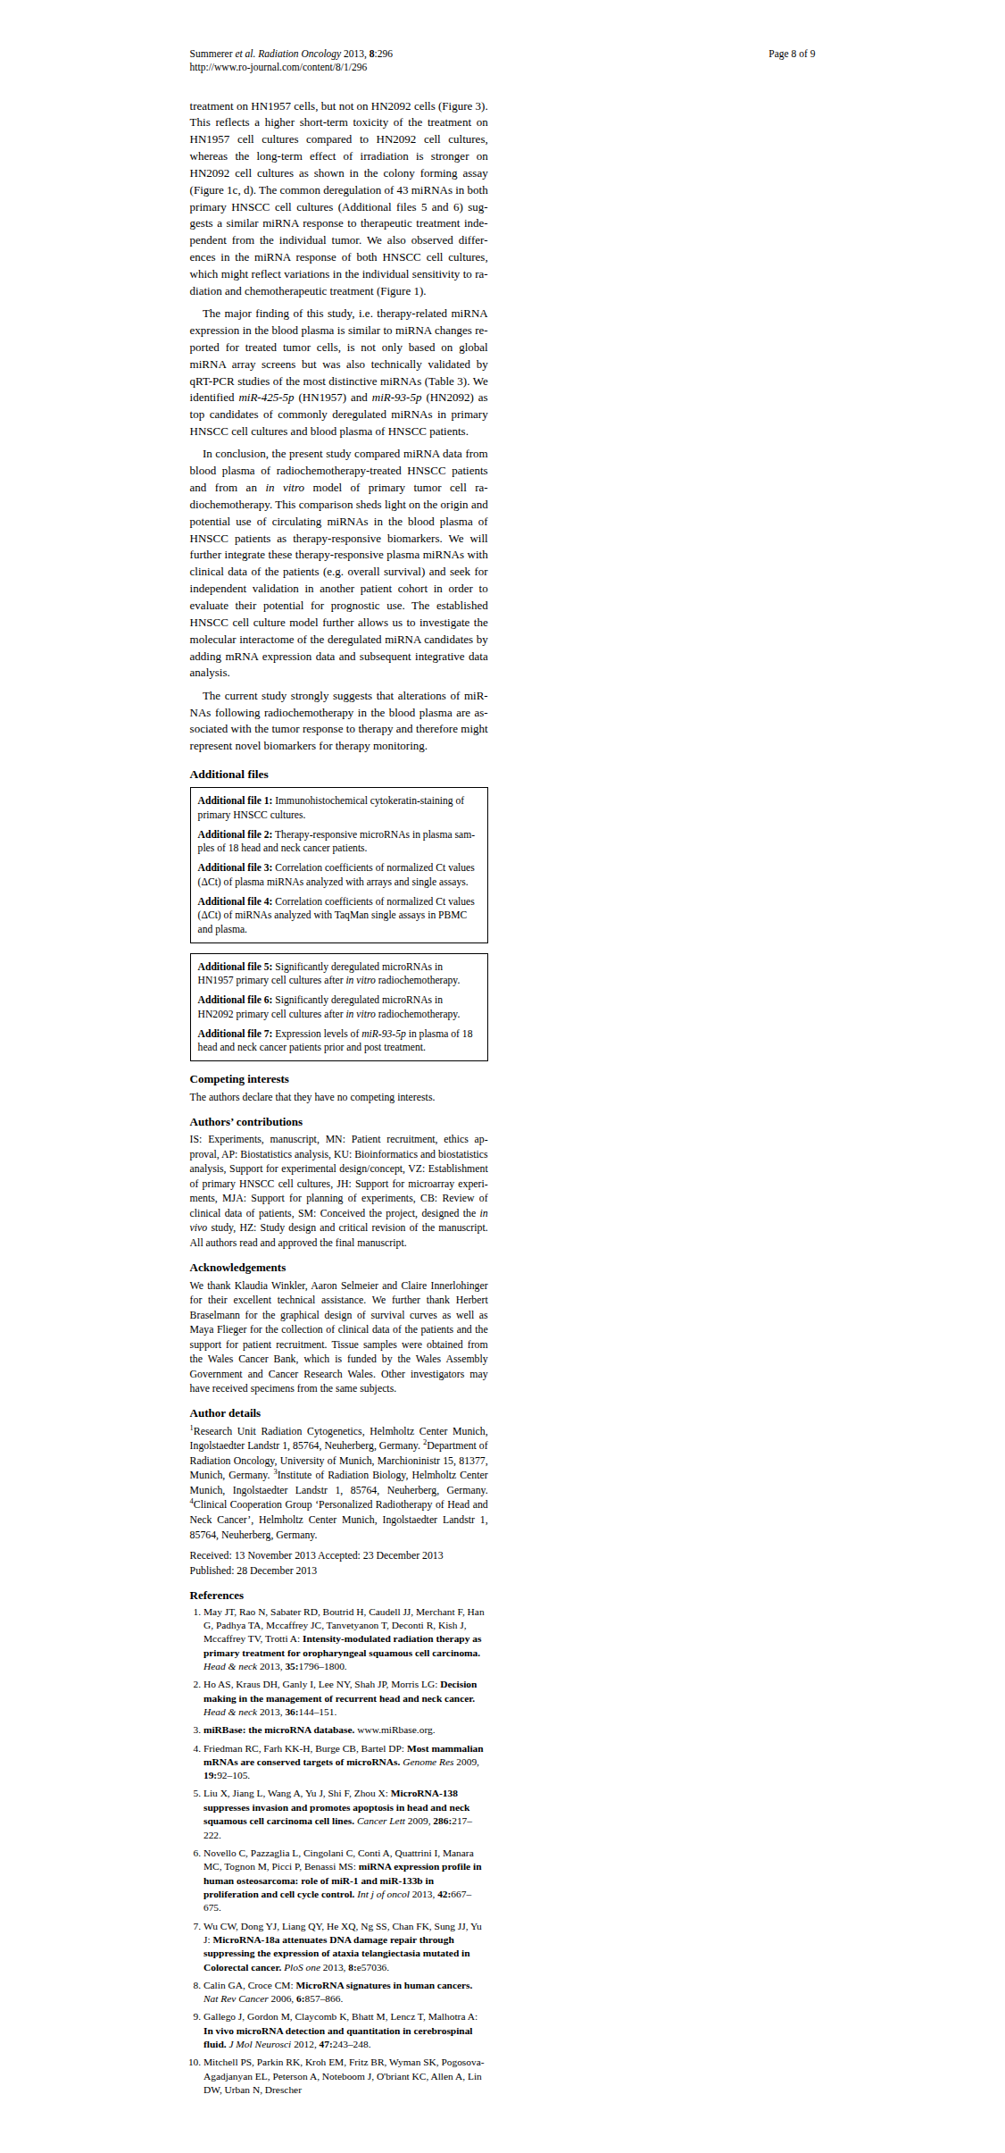Summerer et al. Radiation Oncology 2013, 8:296
http://www.ro-journal.com/content/8/1/296
Page 8 of 9
treatment on HN1957 cells, but not on HN2092 cells (Figure 3). This reflects a higher short-term toxicity of the treatment on HN1957 cell cultures compared to HN2092 cell cultures, whereas the long-term effect of irradiation is stronger on HN2092 cell cultures as shown in the colony forming assay (Figure 1c, d). The common deregulation of 43 miRNAs in both primary HNSCC cell cultures (Additional files 5 and 6) suggests a similar miRNA response to therapeutic treatment independent from the individual tumor. We also observed differences in the miRNA response of both HNSCC cell cultures, which might reflect variations in the individual sensitivity to radiation and chemotherapeutic treatment (Figure 1).
The major finding of this study, i.e. therapy-related miRNA expression in the blood plasma is similar to miRNA changes reported for treated tumor cells, is not only based on global miRNA array screens but was also technically validated by qRT-PCR studies of the most distinctive miRNAs (Table 3). We identified miR-425-5p (HN1957) and miR-93-5p (HN2092) as top candidates of commonly deregulated miRNAs in primary HNSCC cell cultures and blood plasma of HNSCC patients.
In conclusion, the present study compared miRNA data from blood plasma of radiochemotherapy-treated HNSCC patients and from an in vitro model of primary tumor cell radiochemotherapy. This comparison sheds light on the origin and potential use of circulating miRNAs in the blood plasma of HNSCC patients as therapy-responsive biomarkers. We will further integrate these therapy-responsive plasma miRNAs with clinical data of the patients (e.g. overall survival) and seek for independent validation in another patient cohort in order to evaluate their potential for prognostic use. The established HNSCC cell culture model further allows us to investigate the molecular interactome of the deregulated miRNA candidates by adding mRNA expression data and subsequent integrative data analysis.
The current study strongly suggests that alterations of miRNAs following radiochemotherapy in the blood plasma are associated with the tumor response to therapy and therefore might represent novel biomarkers for therapy monitoring.
Additional files
Additional file 1: Immunohistochemical cytokeratin-staining of primary HNSCC cultures.
Additional file 2: Therapy-responsive microRNAs in plasma samples of 18 head and neck cancer patients.
Additional file 3: Correlation coefficients of normalized Ct values (ΔCt) of plasma miRNAs analyzed with arrays and single assays.
Additional file 4: Correlation coefficients of normalized Ct values (ΔCt) of miRNAs analyzed with TaqMan single assays in PBMC and plasma.
Additional file 5: Significantly deregulated microRNAs in HN1957 primary cell cultures after in vitro radiochemotherapy.
Additional file 6: Significantly deregulated microRNAs in HN2092 primary cell cultures after in vitro radiochemotherapy.
Additional file 7: Expression levels of miR-93-5p in plasma of 18 head and neck cancer patients prior and post treatment.
Competing interests
The authors declare that they have no competing interests.
Authors’ contributions
IS: Experiments, manuscript, MN: Patient recruitment, ethics approval, AP: Biostatistics analysis, KU: Bioinformatics and biostatistics analysis, Support for experimental design/concept, VZ: Establishment of primary HNSCC cell cultures, JH: Support for microarray experiments, MJA: Support for planning of experiments, CB: Review of clinical data of patients, SM: Conceived the project, designed the in vivo study, HZ: Study design and critical revision of the manuscript. All authors read and approved the final manuscript.
Acknowledgements
We thank Klaudia Winkler, Aaron Selmeier and Claire Innerlohinger for their excellent technical assistance. We further thank Herbert Braselmann for the graphical design of survival curves as well as Maya Flieger for the collection of clinical data of the patients and the support for patient recruitment. Tissue samples were obtained from the Wales Cancer Bank, which is funded by the Wales Assembly Government and Cancer Research Wales. Other investigators may have received specimens from the same subjects.
Author details
1Research Unit Radiation Cytogenetics, Helmholtz Center Munich, Ingolstaedter Landstr 1, 85764, Neuherberg, Germany. 2Department of Radiation Oncology, University of Munich, Marchioninistr 15, 81377, Munich, Germany. 3Institute of Radiation Biology, Helmholtz Center Munich, Ingolstaedter Landstr 1, 85764, Neuherberg, Germany. 4Clinical Cooperation Group ‘Personalized Radiotherapy of Head and Neck Cancer’, Helmholtz Center Munich, Ingolstaedter Landstr 1, 85764, Neuherberg, Germany.
Received: 13 November 2013 Accepted: 23 December 2013
Published: 28 December 2013
References
May JT, Rao N, Sabater RD, Boutrid H, Caudell JJ, Merchant F, Han G, Padhya TA, Mccaffrey JC, Tanvetyanon T, Deconti R, Kish J, Mccaffrey TV, Trotti A: Intensity-modulated radiation therapy as primary treatment for oropharyngeal squamous cell carcinoma. Head & neck 2013, 35: 1796–1800.
Ho AS, Kraus DH, Ganly I, Lee NY, Shah JP, Morris LG: Decision making in the management of recurrent head and neck cancer. Head & neck 2013, 36: 144–151.
miRBase: the microRNA database. www.miRbase.org.
Friedman RC, Farh KK-H, Burge CB, Bartel DP: Most mammalian mRNAs are conserved targets of microRNAs. Genome Res 2009, 19: 92–105.
Liu X, Jiang L, Wang A, Yu J, Shi F, Zhou X: MicroRNA-138 suppresses invasion and promotes apoptosis in head and neck squamous cell carcinoma cell lines. Cancer Lett 2009, 286: 217–222.
Novello C, Pazzaglia L, Cingolani C, Conti A, Quattrini I, Manara MC, Tognon M, Picci P, Benassi MS: miRNA expression profile in human osteosarcoma: role of miR-1 and miR-133b in proliferation and cell cycle control. Int j of oncol 2013, 42: 667–675.
Wu CW, Dong YJ, Liang QY, He XQ, Ng SS, Chan FK, Sung JJ, Yu J: MicroRNA-18a attenuates DNA damage repair through suppressing the expression of ataxia telangiectasia mutated in Colorectal cancer. PloS one 2013, 8: e57036.
Calin GA, Croce CM: MicroRNA signatures in human cancers. Nat Rev Cancer 2006, 6: 857–866.
Gallego J, Gordon M, Claycomb K, Bhatt M, Lencz T, Malhotra A: In vivo microRNA detection and quantitation in cerebrospinal fluid. J Mol Neurosci 2012, 47: 243–248.
Mitchell PS, Parkin RK, Kroh EM, Fritz BR, Wyman SK, Pogosova-Agadjanyan EL, Peterson A, Noteboom J, O'briant KC, Allen A, Lin DW, Urban N, Drescher